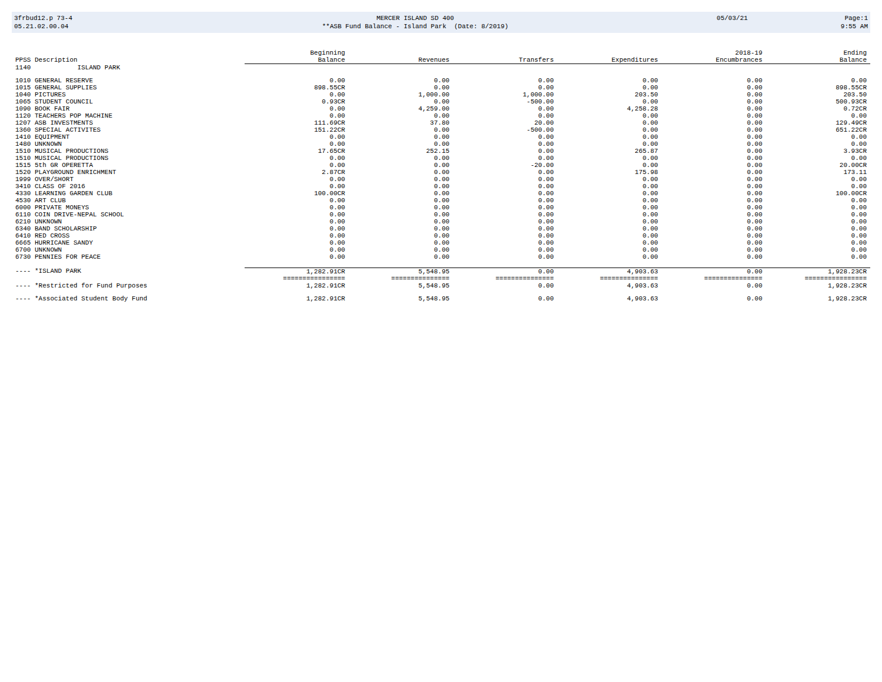| 3frbud12.p 73-4 | MERCER ISLAND SD 400 | 05/03/21 | Page:1 |
| 05.21.02.00.04 | **ASB Fund Balance - Island Park (Date: 8/2019) | | 9:55 AM |
| | Beginning | | | | 2018-19 | Ending |
| PPSS Description | Balance | Revenues | Transfers | Expenditures | Encumbrances | Balance |
| 1140 ISLAND PARK | | | | | | |
| 1010 GENERAL RESERVE | 0.00 | 0.00 | 0.00 | 0.00 | 0.00 | 0.00 |
| 1015 GENERAL SUPPLIES | 898.55CR | 0.00 | 0.00 | 0.00 | 0.00 | 898.55CR |
| 1040 PICTURES | 0.00 | 1,000.00 | 1,000.00 | 203.50 | 0.00 | 203.50 |
| 1065 STUDENT COUNCIL | 0.93CR | 0.00 | -500.00 | 0.00 | 0.00 | 500.93CR |
| 1090 BOOK FAIR | 0.00 | 4,259.00 | 0.00 | 4,258.28 | 0.00 | 0.72CR |
| 1120 TEACHERS POP MACHINE | 0.00 | 0.00 | 0.00 | 0.00 | 0.00 | 0.00 |
| 1207 ASB INVESTMENTS | 111.69CR | 37.80 | 20.00 | 0.00 | 0.00 | 129.49CR |
| 1360 SPECIAL ACTIVITES | 151.22CR | 0.00 | -500.00 | 0.00 | 0.00 | 651.22CR |
| 1410 EQUIPMENT | 0.00 | 0.00 | 0.00 | 0.00 | 0.00 | 0.00 |
| 1480 UNKNOWN | 0.00 | 0.00 | 0.00 | 0.00 | 0.00 | 0.00 |
| 1510 MUSICAL PRODUCTIONS | 17.65CR | 252.15 | 0.00 | 265.87 | 0.00 | 3.93CR |
| 1510 MUSICAL PRODUCTIONS | 0.00 | 0.00 | 0.00 | 0.00 | 0.00 | 0.00 |
| 1515 5th GR OPERETTA | 0.00 | 0.00 | -20.00 | 0.00 | 0.00 | 20.00CR |
| 1520 PLAYGROUND ENRICHMENT | 2.87CR | 0.00 | 0.00 | 175.98 | 0.00 | 173.11 |
| 1999 OVER/SHORT | 0.00 | 0.00 | 0.00 | 0.00 | 0.00 | 0.00 |
| 3410 CLASS OF 2016 | 0.00 | 0.00 | 0.00 | 0.00 | 0.00 | 0.00 |
| 4330 LEARNING GARDEN CLUB | 100.00CR | 0.00 | 0.00 | 0.00 | 0.00 | 100.00CR |
| 4530 ART CLUB | 0.00 | 0.00 | 0.00 | 0.00 | 0.00 | 0.00 |
| 6000 PRIVATE MONEYS | 0.00 | 0.00 | 0.00 | 0.00 | 0.00 | 0.00 |
| 6110 COIN DRIVE-NEPAL SCHOOL | 0.00 | 0.00 | 0.00 | 0.00 | 0.00 | 0.00 |
| 6210 UNKNOWN | 0.00 | 0.00 | 0.00 | 0.00 | 0.00 | 0.00 |
| 6340 BAND SCHOLARSHIP | 0.00 | 0.00 | 0.00 | 0.00 | 0.00 | 0.00 |
| 6410 RED CROSS | 0.00 | 0.00 | 0.00 | 0.00 | 0.00 | 0.00 |
| 6665 HURRICANE SANDY | 0.00 | 0.00 | 0.00 | 0.00 | 0.00 | 0.00 |
| 6700 UNKNOWN | 0.00 | 0.00 | 0.00 | 0.00 | 0.00 | 0.00 |
| 6730 PENNIES FOR PEACE | 0.00 | 0.00 | 0.00 | 0.00 | 0.00 | 0.00 |
| ---- *ISLAND PARK | 1,282.91CR | 5,548.95 | 0.00 | 4,903.63 | 0.00 | 1,928.23CR |
| | ================ | =============== | =============== | =============== | =============== | ================ |
| ---- *Restricted for Fund Purposes | 1,282.91CR | 5,548.95 | 0.00 | 4,903.63 | 0.00 | 1,928.23CR |
| ---- *Associated Student Body Fund | 1,282.91CR | 5,548.95 | 0.00 | 4,903.63 | 0.00 | 1,928.23CR |